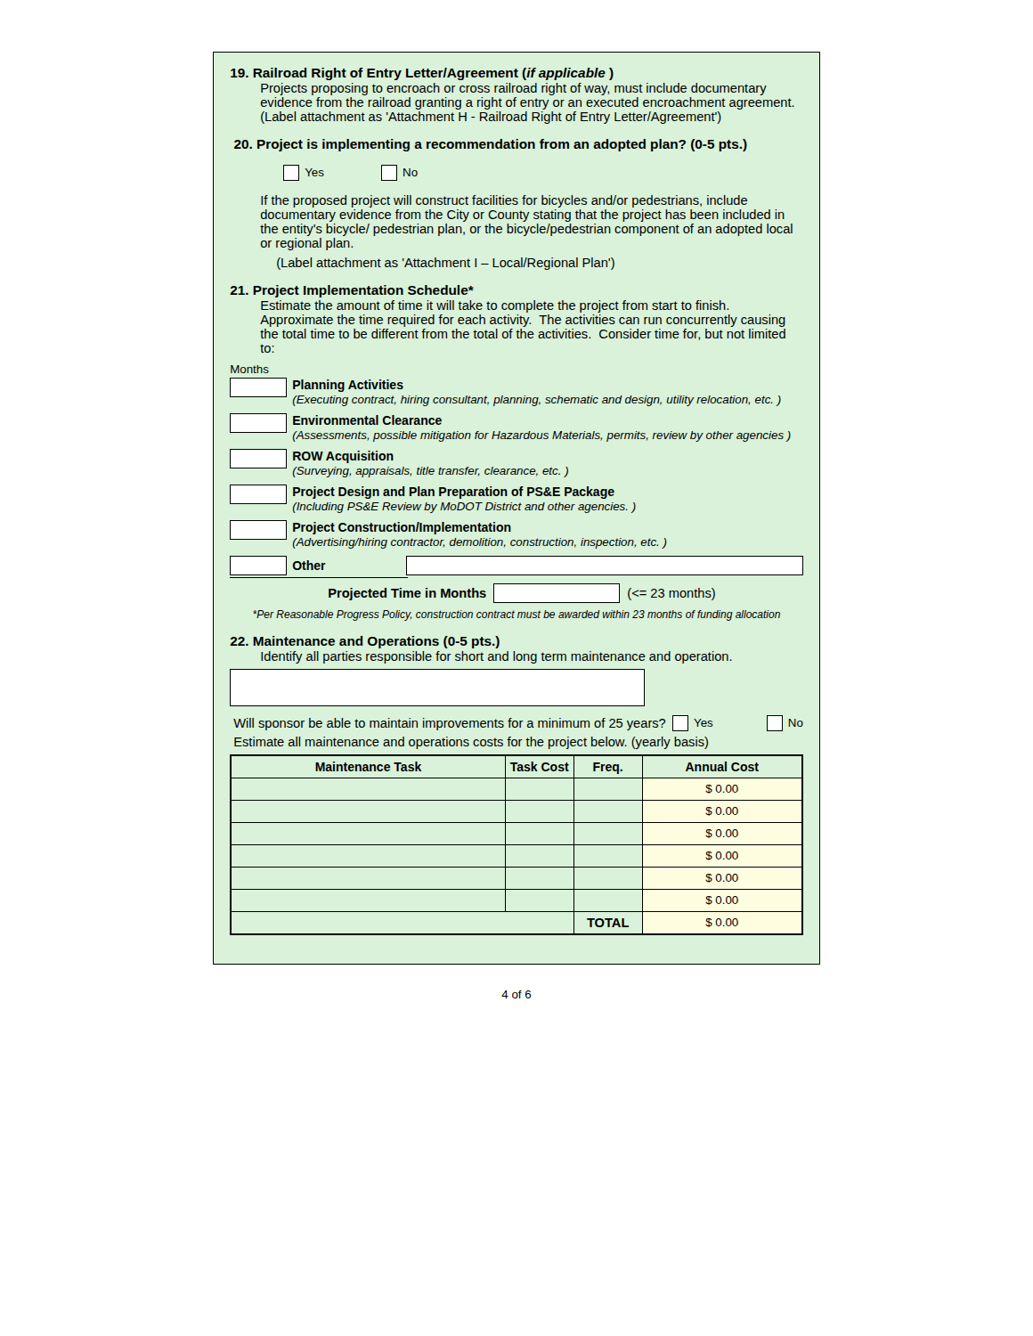19. Railroad Right of Entry Letter/Agreement (if applicable )
Projects proposing to encroach or cross railroad right of way, must include documentary evidence from the railroad granting a right of entry or an executed encroachment agreement.
(Label attachment as 'Attachment H - Railroad Right of Entry Letter/Agreement')
20. Project is implementing a recommendation from an adopted plan? (0-5 pts.)
Yes No
If the proposed project will construct facilities for bicycles and/or pedestrians, include documentary evidence from the City or County stating that the project has been included in the entity's bicycle/ pedestrian plan, or the bicycle/pedestrian component of an adopted local or regional plan.
(Label attachment as 'Attachment I – Local/Regional Plan')
21. Project Implementation Schedule*
Estimate the amount of time it will take to complete the project from start to finish. Approximate the time required for each activity. The activities can run concurrently causing the total time to be different from the total of the activities. Consider time for, but not limited to:
Months
Planning Activities
(Executing contract, hiring consultant, planning, schematic and design, utility relocation, etc. )
Environmental Clearance
(Assessments, possible mitigation for Hazardous Materials, permits, review by other agencies )
ROW Acquisition
(Surveying, appraisals, title transfer, clearance, etc. )
Project Design and Plan Preparation of PS&E Package
(Including PS&E Review by MoDOT District and other agencies. )
Project Construction/Implementation
(Advertising/hiring contractor, demolition, construction, inspection, etc. )
Other
Projected Time in Months
(<= 23 months)
*Per Reasonable Progress Policy, construction contract must be awarded within 23 months of funding allocation
22. Maintenance and Operations (0-5 pts.)
Identify all parties responsible for short and long term maintenance and operation.
Will sponsor be able to maintain improvements for a minimum of 25 years? Yes No
Estimate all maintenance and operations costs for the project below. (yearly basis)
| Maintenance Task | Task Cost | Freq. | Annual Cost |
| --- | --- | --- | --- |
| | | | $ 0.00 |
| | | | $ 0.00 |
| | | | $ 0.00 |
| | | | $ 0.00 |
| | | | $ 0.00 |
| | | | $ 0.00 |
| | | TOTAL | $ 0.00 |
4 of 6